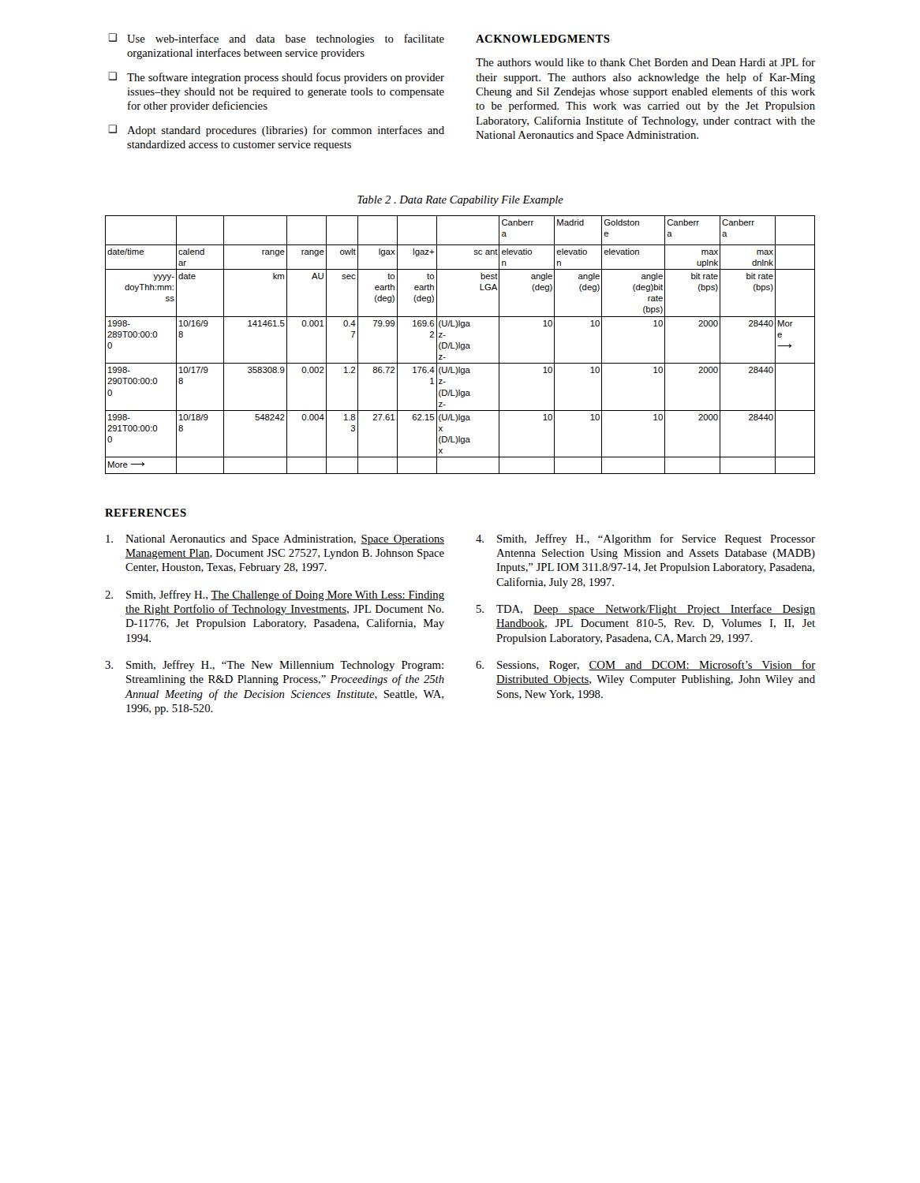Use web-interface and data base technologies to facilitate organizational interfaces between service providers
The software integration process should focus providers on provider issues–they should not be required to generate tools to compensate for other provider deficiencies
Adopt standard procedures (libraries) for common interfaces and standardized access to customer service requests
ACKNOWLEDGMENTS
The authors would like to thank Chet Borden and Dean Hardi at JPL for their support. The authors also acknowledge the help of Kar-Ming Cheung and Sil Zendejas whose support enabled elements of this work to be performed. This work was carried out by the Jet Propulsion Laboratory, California Institute of Technology, under contract with the National Aeronautics and Space Administration.
Table 2 . Data Rate Capability File Example
| | | | | | | | | Canberr a | Madrid | Goldston e | Canberr a | Canberr a | |
| date/time | calend ar | range | range | owlt | lgax | lgaz+ | sc ant | elevatio n | elevatio n | elevation | max uplnk | max dnlnk | |
| yyyy- doyThh:mm: ss | date | km | AU | sec | to earth (deg) | to earth (deg) | best LGA | angle (deg) | angle (deg) | angle (deg)bit rate (bps) | bit rate (bps) | bit rate (bps) | |
| 1998- 289T00:00:0 0 | 10/16/9 8 | 141461.5 | 0.001 | 0.4 7 | 79.99 | 169.6 2 | (U/L)lga z- (D/L)lga z- | 10 | 10 | 10 | 2000 | 28440 | Mor e ⟶ |
| 1998- 290T00:00:0 0 | 10/17/9 8 | 358308.9 | 0.002 | 1.2 | 86.72 | 176.4 1 | (U/L)lga z- (D/L)lga z- | 10 | 10 | 10 | 2000 | 28440 | |
| 1998- 291T00:00:0 0 | 10/18/9 8 | 548242 | 0.004 | 1.8 3 | 27.61 | 62.15 | (U/L)lga x (D/L)lga x | 10 | 10 | 10 | 2000 | 28440 | |
| More ⟶ | | | | | | | | | | | | | |
REFERENCES
National Aeronautics and Space Administration, Space Operations Management Plan, Document JSC 27527, Lyndon B. Johnson Space Center, Houston, Texas, February 28, 1997.
Smith, Jeffrey H., The Challenge of Doing More With Less: Finding the Right Portfolio of Technology Investments, JPL Document No. D-11776, Jet Propulsion Laboratory, Pasadena, California, May 1994.
Smith, Jeffrey H., “The New Millennium Technology Program: Streamlining the R&D Planning Process,” Proceedings of the 25th Annual Meeting of the Decision Sciences Institute, Seattle, WA, 1996, pp. 518-520.
Smith, Jeffrey H., “Algorithm for Service Request Processor Antenna Selection Using Mission and Assets Database (MADB) Inputs,” JPL IOM 311.8/97-14, Jet Propulsion Laboratory, Pasadena, California, July 28, 1997.
TDA, Deep space Network/Flight Project Interface Design Handbook, JPL Document 810-5, Rev. D, Volumes I, II, Jet Propulsion Laboratory, Pasadena, CA, March 29, 1997.
Sessions, Roger, COM and DCOM: Microsoft’s Vision for Distributed Objects, Wiley Computer Publishing, John Wiley and Sons, New York, 1998.